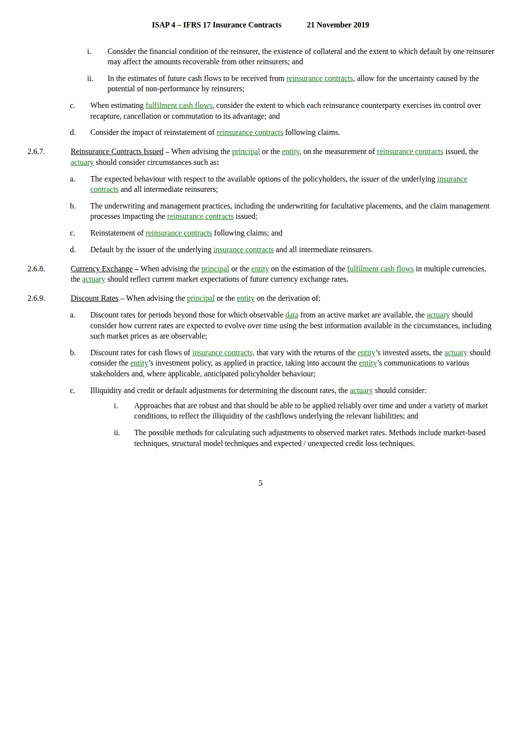ISAP 4 – IFRS 17 Insurance Contracts 21 November 2019
i.
Consider the financial condition of the reinsurer, the existence of collateral and the extent to which default by one reinsurer may affect the amounts recoverable from other reinsurers; and
ii.
In the estimates of future cash flows to be received from reinsurance contracts, allow for the uncertainty caused by the potential of non-performance by reinsurers;
c.
When estimating fulfilment cash flows, consider the extent to which each reinsurance counterparty exercises its control over recapture, cancellation or commutation to its advantage; and
d.
Consider the impact of reinstatement of reinsurance contracts following claims.
2.6.7.
Reinsurance Contracts Issued – When advising the principal or the entity, on the measurement of reinsurance contracts issued, the actuary should consider circumstances such as:
a.
The expected behaviour with respect to the available options of the policyholders, the issuer of the underlying insurance contracts and all intermediate reinsurers;
b.
The underwriting and management practices, including the underwriting for facultative placements, and the claim management processes impacting the reinsurance contracts issued;
c.
Reinstatement of reinsurance contracts following claims; and
d.
Default by the issuer of the underlying insurance contracts and all intermediate reinsurers.
2.6.8.
Currency Exchange – When advising the principal or the entity on the estimation of the fulfilment cash flows in multiple currencies, the actuary should reflect current market expectations of future currency exchange rates.
2.6.9.
Discount Rates – When advising the principal or the entity on the derivation of:
a.
Discount rates for periods beyond those for which observable data from an active market are available, the actuary should consider how current rates are expected to evolve over time using the best information available in the circumstances, including such market prices as are observable;
b.
Discount rates for cash flows of insurance contracts, that vary with the returns of the entity’s invested assets, the actuary should consider the entity’s investment policy, as applied in practice, taking into account the entity’s communications to various stakeholders and, where applicable, anticipated policyholder behaviour;
c.
Illiquidity and credit or default adjustments for determining the discount rates, the actuary should consider:
i.
Approaches that are robust and that should be able to be applied reliably over time and under a variety of market conditions, to reflect the illiquidity of the cashflows underlying the relevant liabilities; and
ii.
The possible methods for calculating such adjustments to observed market rates. Methods include market-based techniques, structural model techniques and expected / unexpected credit loss techniques.
5